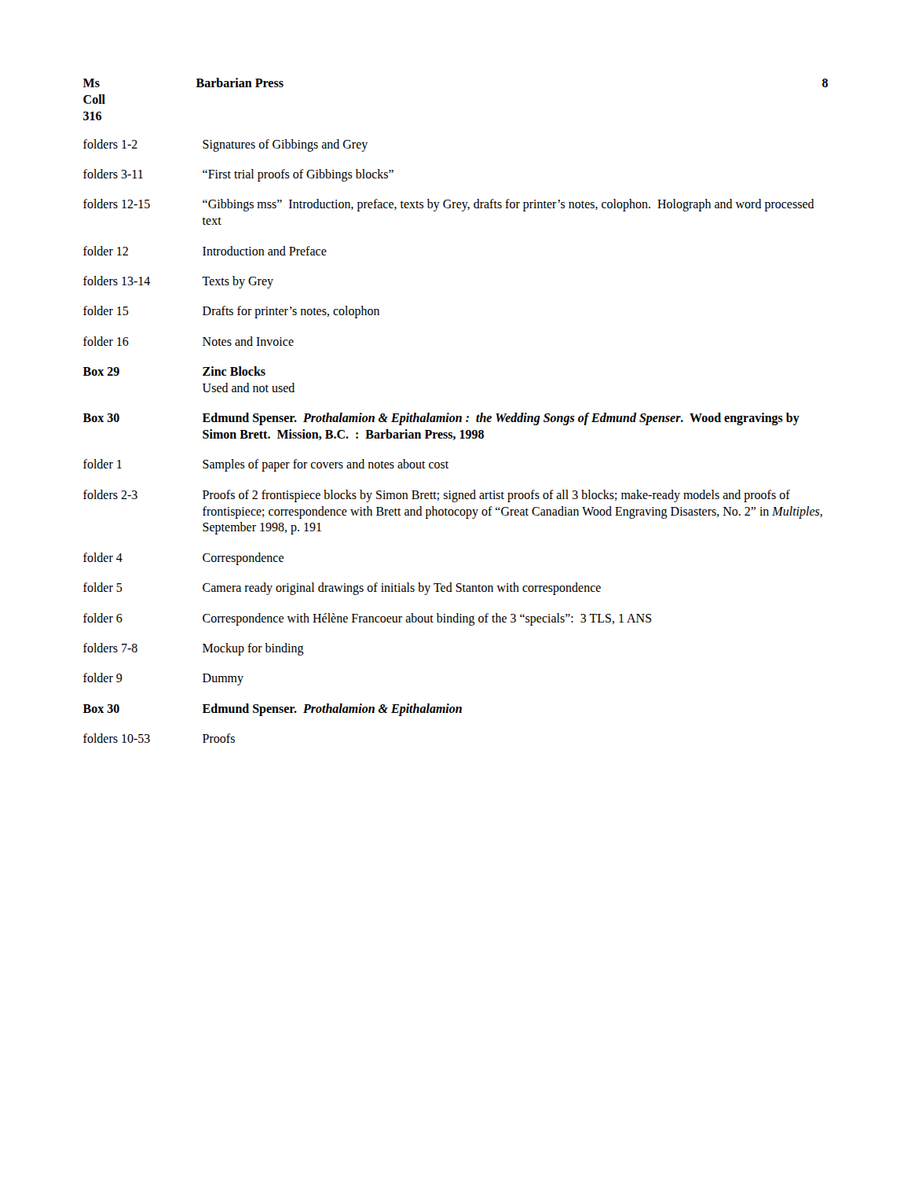Ms
Coll
316
Barbarian Press
8
| folders 1-2 | Signatures of Gibbings and Grey |
| folders 3-11 | “First trial proofs of Gibbings blocks” |
| folders 12-15 | “Gibbings mss” Introduction, preface, texts by Grey, drafts for printer’s notes, colophon. Holograph and word processed text |
| folder 12 | Introduction and Preface |
| folders 13-14 | Texts by Grey |
| folder 15 | Drafts for printer’s notes, colophon |
| folder 16 | Notes and Invoice |
| Box 29 | Zinc Blocks Used and not used |
| Box 30 | Edmund Spenser. Prothalamion & Epithalamion : the Wedding Songs of Edmund Spenser . Wood engravings by Simon Brett. Mission, B.C. : Barbarian Press, 1998 |
| folder 1 | Samples of paper for covers and notes about cost |
| folders 2-3 | Proofs of 2 frontispiece blocks by Simon Brett; signed artist proofs of all 3 blocks; make-ready models and proofs of frontispiece; correspondence with Brett and photocopy of “Great Canadian Wood Engraving Disasters, No. 2” in Multiples , September 1998, p. 191 |
| folder 4 | Correspondence |
| folder 5 | Camera ready original drawings of initials by Ted Stanton with correspondence |
| folder 6 | Correspondence with Hélène Francoeur about binding of the 3 “specials”: 3 TLS, 1 ANS |
| folders 7-8 | Mockup for binding |
| folder 9 | Dummy |
| Box 30 | Edmund Spenser. Prothalamion & Epithalamion |
| folders 10-53 | Proofs |